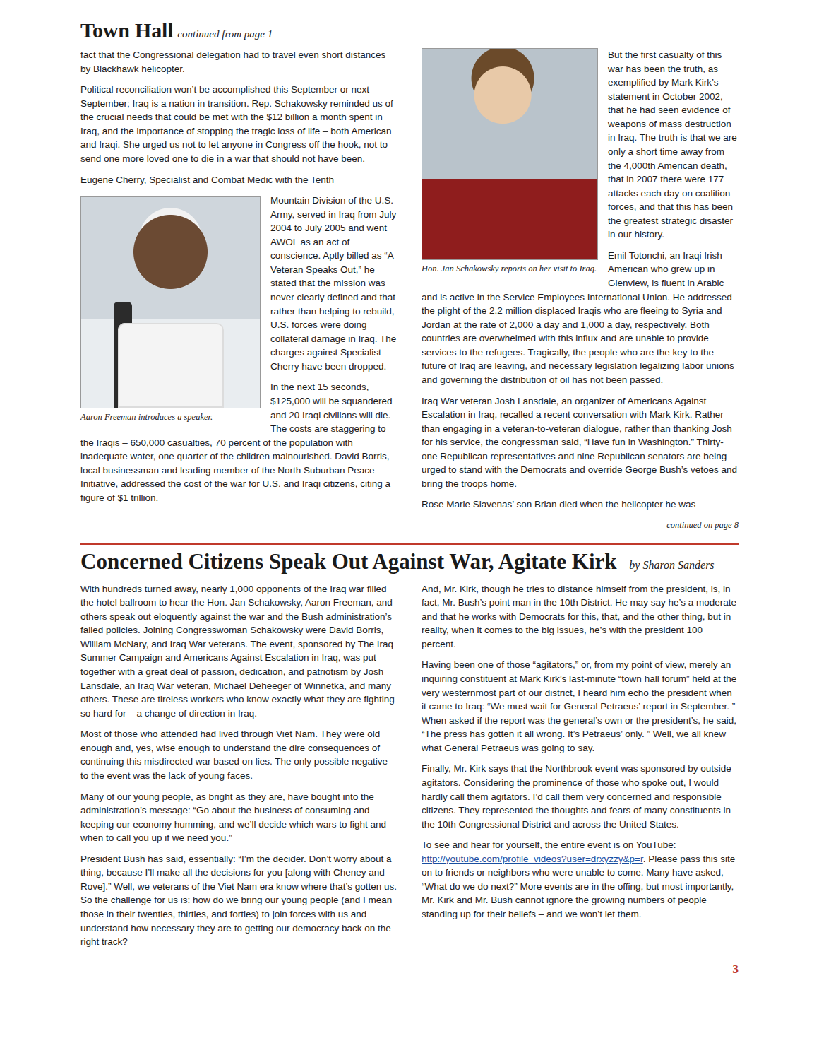Town Hall continued from page 1
fact that the Congressional delegation had to travel even short distances by Blackhawk helicopter.
Political reconciliation won’t be accomplished this September or next September; Iraq is a nation in transition. Rep. Schakowsky reminded us of the crucial needs that could be met with the $12 billion a month spent in Iraq, and the importance of stopping the tragic loss of life – both American and Iraqi. She urged us not to let anyone in Congress off the hook, not to send one more loved one to die in a war that should not have been.
Eugene Cherry, Specialist and Combat Medic with the Tenth
Aaron Freeman introduces a speaker.
Mountain Division of the U.S. Army, served in Iraq from July 2004 to July 2005 and went AWOL as an act of conscience. Aptly billed as “A Veteran Speaks Out,” he stated that the mission was never clearly defined and that rather than helping to rebuild, U.S. forces were doing collateral damage in Iraq. The charges against Specialist Cherry have been dropped.
In the next 15 seconds, $125,000 will be squandered and 20 Iraqi civilians will die. The costs are staggering to the Iraqis – 650,000 casualties, 70 percent of the population with inadequate water, one quarter of the children malnourished. David Borris, local businessman and leading member of the North Suburban Peace Initiative, addressed the cost of the war for U.S. and Iraqi citizens, citing a figure of $1 trillion.
NTATIVE KIRK With Illinois D THIS AR
Hon. Jan Schakowsky reports on her visit to Iraq.
But the first casualty of this war has been the truth, as exemplified by Mark Kirk’s statement in October 2002, that he had seen evidence of weapons of mass destruction in Iraq. The truth is that we are only a short time away from the 4,000th American death, that in 2007 there were 177 attacks each day on coalition forces, and that this has been the greatest strategic disaster in our history.
Emil Totonchi, an Iraqi Irish American who grew up in Glenview, is fluent in Arabic and is active in the Service Employees International Union. He addressed the plight of the 2.2 million displaced Iraqis who are fleeing to Syria and Jordan at the rate of 2,000 a day and 1,000 a day, respectively. Both countries are overwhelmed with this influx and are unable to provide services to the refugees. Tragically, the people who are the key to the future of Iraq are leaving, and necessary legislation legalizing labor unions and governing the distribution of oil has not been passed.
Iraq War veteran Josh Lansdale, an organizer of Americans Against Escalation in Iraq, recalled a recent conversation with Mark Kirk. Rather than engaging in a veteran-to-veteran dialogue, rather than thanking Josh for his service, the congressman said, “Have fun in Washington.” Thirty-one Republican representatives and nine Republican senators are being urged to stand with the Democrats and override George Bush’s vetoes and bring the troops home.
Rose Marie Slavenas’ son Brian died when the helicopter he was
continued on page 8
Concerned Citizens Speak Out Against War, Agitate Kirk by Sharon Sanders
With hundreds turned away, nearly 1,000 opponents of the Iraq war filled the hotel ballroom to hear the Hon. Jan Schakowsky, Aaron Freeman, and others speak out eloquently against the war and the Bush administration’s failed policies. Joining Congresswoman Schakowsky were David Borris, William McNary, and Iraq War veterans. The event, sponsored by The Iraq Summer Campaign and Americans Against Escalation in Iraq, was put together with a great deal of passion, dedication, and patriotism by Josh Lansdale, an Iraq War veteran, Michael Deheeger of Winnetka, and many others. These are tireless workers who know exactly what they are fighting so hard for – a change of direction in Iraq.
Most of those who attended had lived through Viet Nam. They were old enough and, yes, wise enough to understand the dire consequences of continuing this misdirected war based on lies. The only possible negative to the event was the lack of young faces.
Many of our young people, as bright as they are, have bought into the administration’s message: “Go about the business of consuming and keeping our economy humming, and we’ll decide which wars to fight and when to call you up if we need you.”
President Bush has said, essentially: “I’m the decider. Don’t worry about a thing, because I’ll make all the decisions for you [along with Cheney and Rove].” Well, we veterans of the Viet Nam era know where that’s gotten us. So the challenge for us is: how do we bring our young people (and I mean those in their twenties, thirties, and forties) to join forces with us and understand how necessary they are to getting our democracy back on the right track?
And, Mr. Kirk, though he tries to distance himself from the president, is, in fact, Mr. Bush’s point man in the 10th District. He may say he’s a moderate and that he works with Democrats for this, that, and the other thing, but in reality, when it comes to the big issues, he’s with the president 100 percent.
Having been one of those “agitators,” or, from my point of view, merely an inquiring constituent at Mark Kirk’s last-minute “town hall forum” held at the very westernmost part of our district, I heard him echo the president when it came to Iraq: “We must wait for General Petraeus’ report in September. ” When asked if the report was the general’s own or the president’s, he said, “The press has gotten it all wrong. It’s Petraeus’ only. ” Well, we all knew what General Petraeus was going to say.
Finally, Mr. Kirk says that the Northbrook event was sponsored by outside agitators. Considering the prominence of those who spoke out, I would hardly call them agitators. I’d call them very concerned and responsible citizens. They represented the thoughts and fears of many constituents in the 10th Congressional District and across the United States.
To see and hear for yourself, the entire event is on YouTube: http://youtube.com/profile_videos?user=drxyzzy&p=r. Please pass this site on to friends or neighbors who were unable to come. Many have asked, “What do we do next?” More events are in the offing, but most importantly, Mr. Kirk and Mr. Bush cannot ignore the growing numbers of people standing up for their beliefs – and we won’t let them.
3